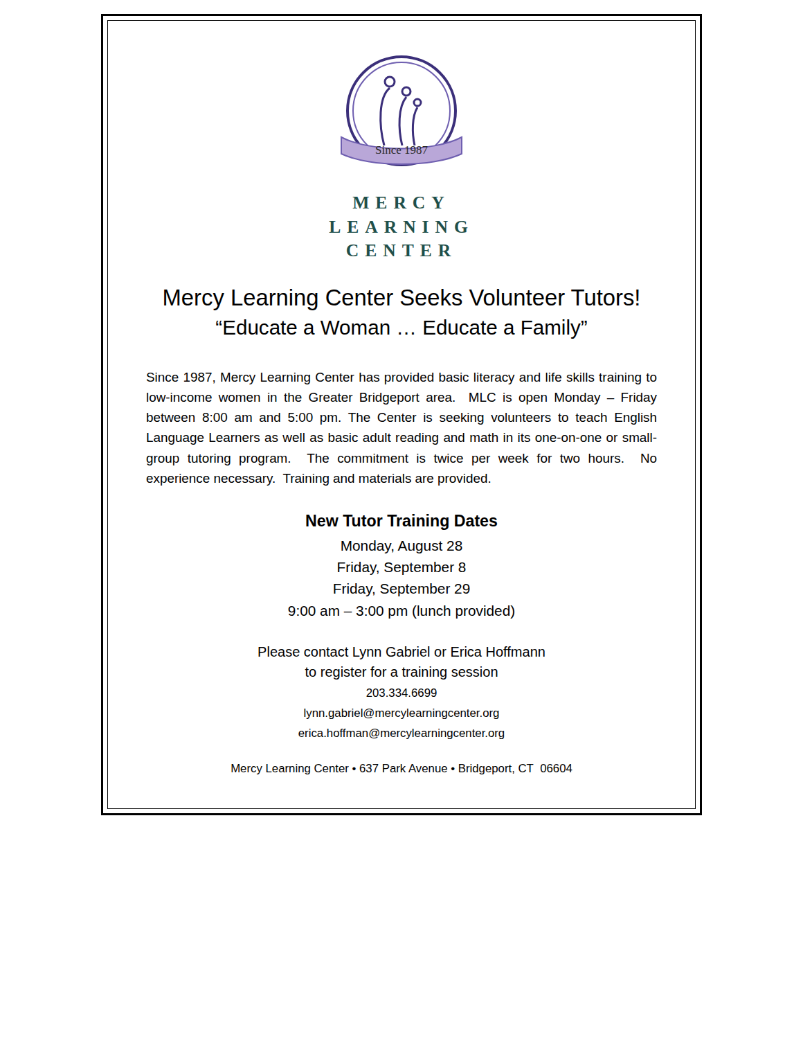Since 1987
MERCY
LEARNING
CENTER
Mercy Learning Center Seeks Volunteer Tutors!
“Educate a Woman … Educate a Family”
Since 1987, Mercy Learning Center has provided basic literacy and life skills training to low-income women in the Greater Bridgeport area. MLC is open Monday – Friday between 8:00 am and 5:00 pm. The Center is seeking volunteers to teach English Language Learners as well as basic adult reading and math in its one-on-one or small-group tutoring program. The commitment is twice per week for two hours. No experience necessary. Training and materials are provided.
New Tutor Training Dates
Monday, August 28
Friday, September 8
Friday, September 29
9:00 am – 3:00 pm (lunch provided)
Please contact Lynn Gabriel or Erica Hoffmann
to register for a training session
203.334.6699
lynn.gabriel@mercylearningcenter.org
erica.hoffman@mercylearningcenter.org
Mercy Learning Center • 637 Park Avenue • Bridgeport, CT 06604